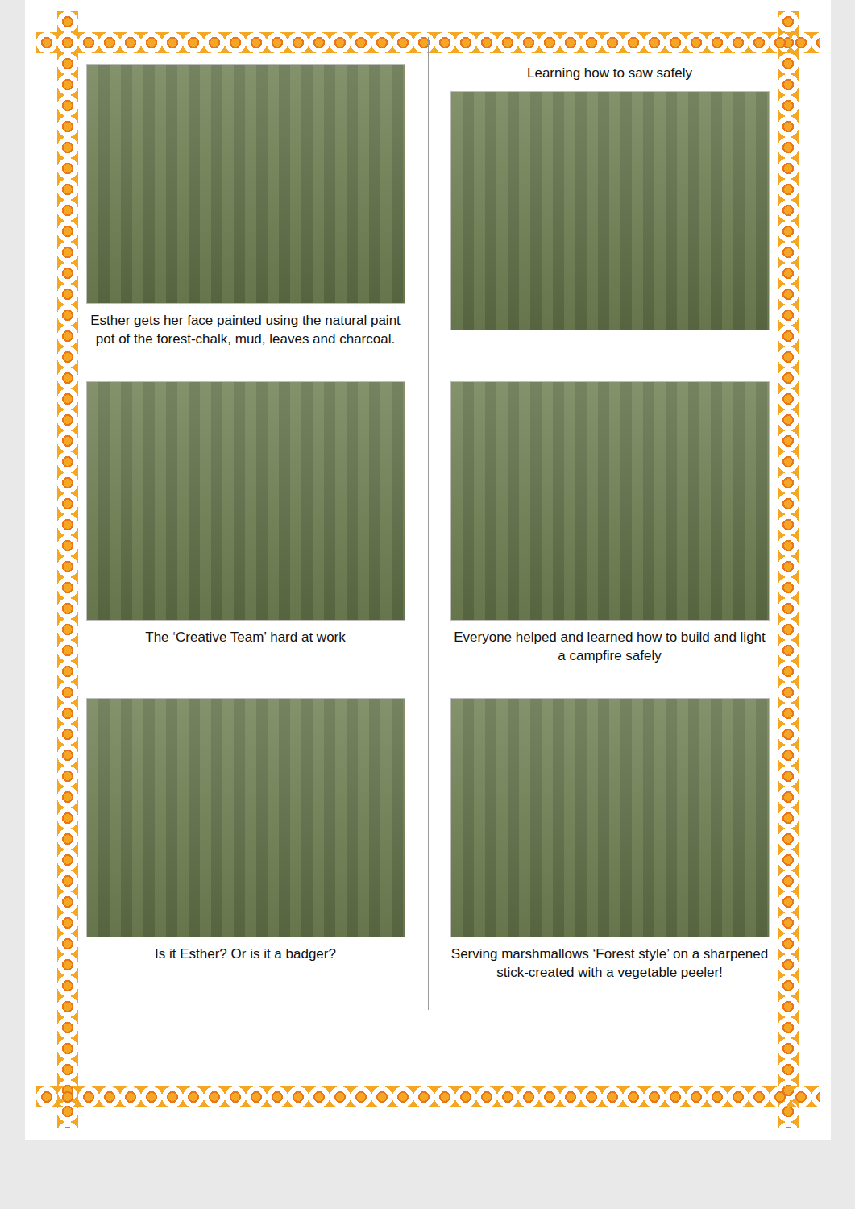Esther gets her face painted using the natural paint pot of the forest-chalk, mud, leaves and charcoal.
Learning how to saw safely
The ‘Creative Team’ hard at work
Everyone helped and learned how to build and light a campfire safely
Is it Esther? Or is it a badger?
Serving marshmallows ‘Forest style’ on a sharpened stick-created with a vegetable peeler!